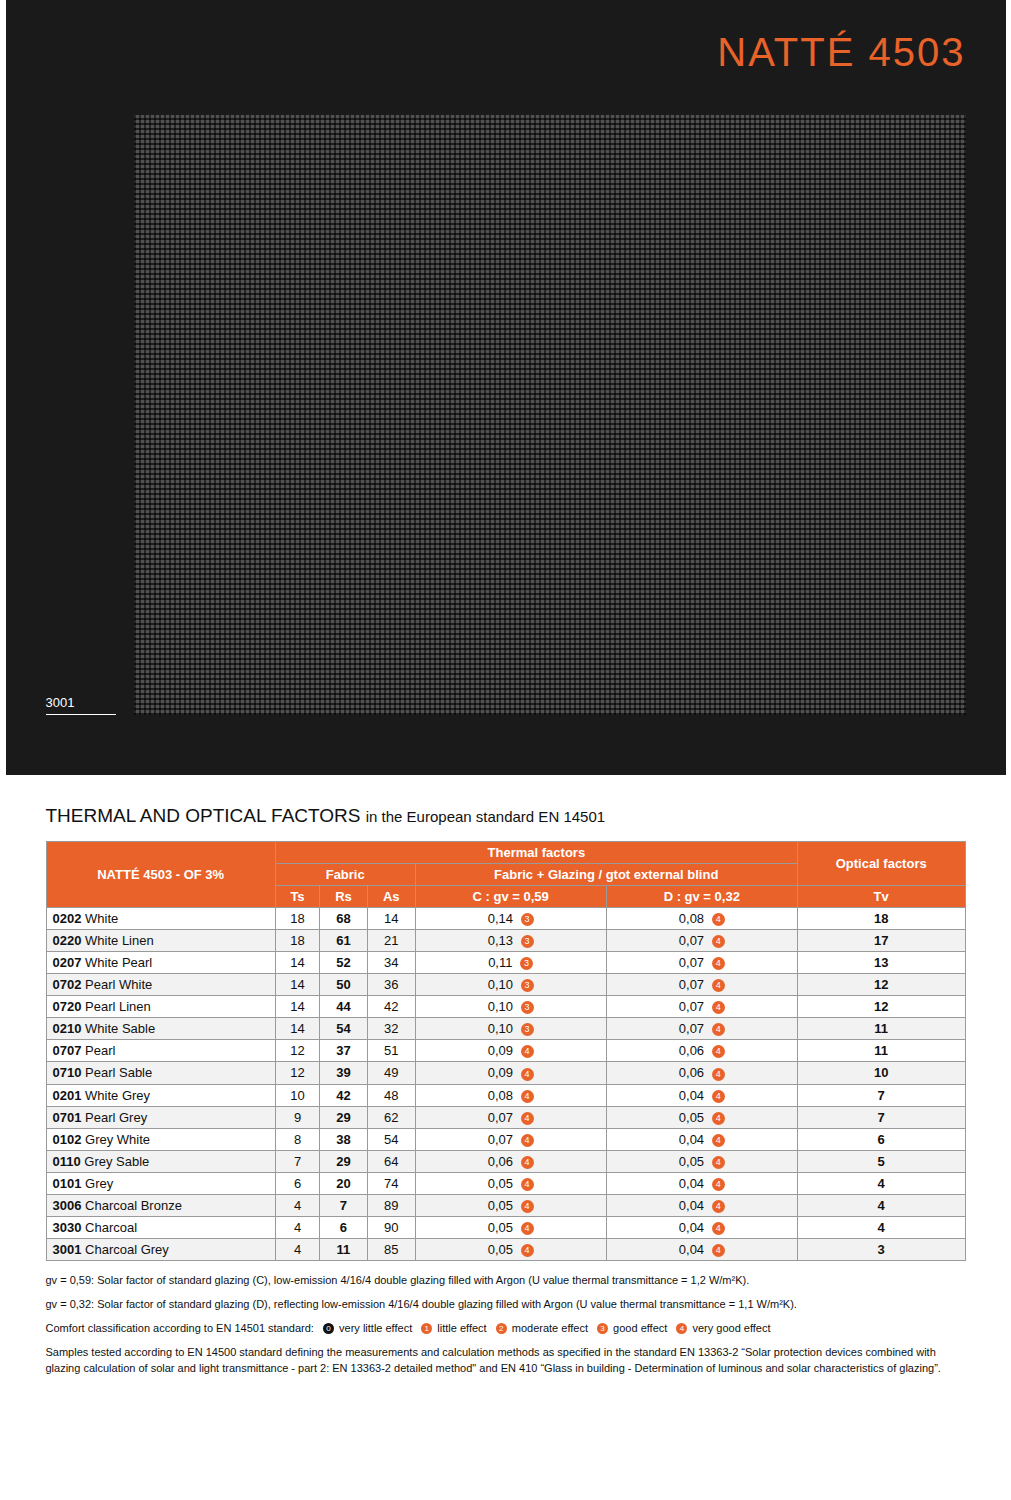NATTÉ 4503
3001
THERMAL AND OPTICAL FACTORS in the European standard EN 14501
| NATTÉ 4503 - OF 3% | Thermal factors | Optical factors |
| --- | --- | --- |
| Fabric | Fabric + Glazing / gtot external blind |
| Ts | Rs | As | C : gv = 0,59 | D : gv = 0,32 | Tv |
| 0202 White | 18 | 68 | 14 | 0,14 3 | 0,08 4 | 18 |
| 0220 White Linen | 18 | 61 | 21 | 0,13 3 | 0,07 4 | 17 |
| 0207 White Pearl | 14 | 52 | 34 | 0,11 3 | 0,07 4 | 13 |
| 0702 Pearl White | 14 | 50 | 36 | 0,10 3 | 0,07 4 | 12 |
| 0720 Pearl Linen | 14 | 44 | 42 | 0,10 3 | 0,07 4 | 12 |
| 0210 White Sable | 14 | 54 | 32 | 0,10 3 | 0,07 4 | 11 |
| 0707 Pearl | 12 | 37 | 51 | 0,09 4 | 0,06 4 | 11 |
| 0710 Pearl Sable | 12 | 39 | 49 | 0,09 4 | 0,06 4 | 10 |
| 0201 White Grey | 10 | 42 | 48 | 0,08 4 | 0,04 4 | 7 |
| 0701 Pearl Grey | 9 | 29 | 62 | 0,07 4 | 0,05 4 | 7 |
| 0102 Grey White | 8 | 38 | 54 | 0,07 4 | 0,04 4 | 6 |
| 0110 Grey Sable | 7 | 29 | 64 | 0,06 4 | 0,05 4 | 5 |
| 0101 Grey | 6 | 20 | 74 | 0,05 4 | 0,04 4 | 4 |
| 3006 Charcoal Bronze | 4 | 7 | 89 | 0,05 4 | 0,04 4 | 4 |
| 3030 Charcoal | 4 | 6 | 90 | 0,05 4 | 0,04 4 | 4 |
| 3001 Charcoal Grey | 4 | 11 | 85 | 0,05 4 | 0,04 4 | 3 |
gv = 0,59: Solar factor of standard glazing (C), low-emission 4/16/4 double glazing filled with Argon (U value thermal transmittance = 1,2 W/m²K).
gv = 0,32: Solar factor of standard glazing (D), reflecting low-emission 4/16/4 double glazing filled with Argon (U value thermal transmittance = 1,1 W/m²K).
Comfort classification according to EN 14501 standard: 0 very little effect 1 little effect 2 moderate effect 3 good effect 4 very good effect
Samples tested according to EN 14500 standard defining the measurements and calculation methods as specified in the standard EN 13363-2 “Solar protection devices combined with glazing calculation of solar and light transmittance - part 2: EN 13363-2 detailed method" and EN 410 “Glass in building - Determination of luminous and solar characteristics of glazing”.